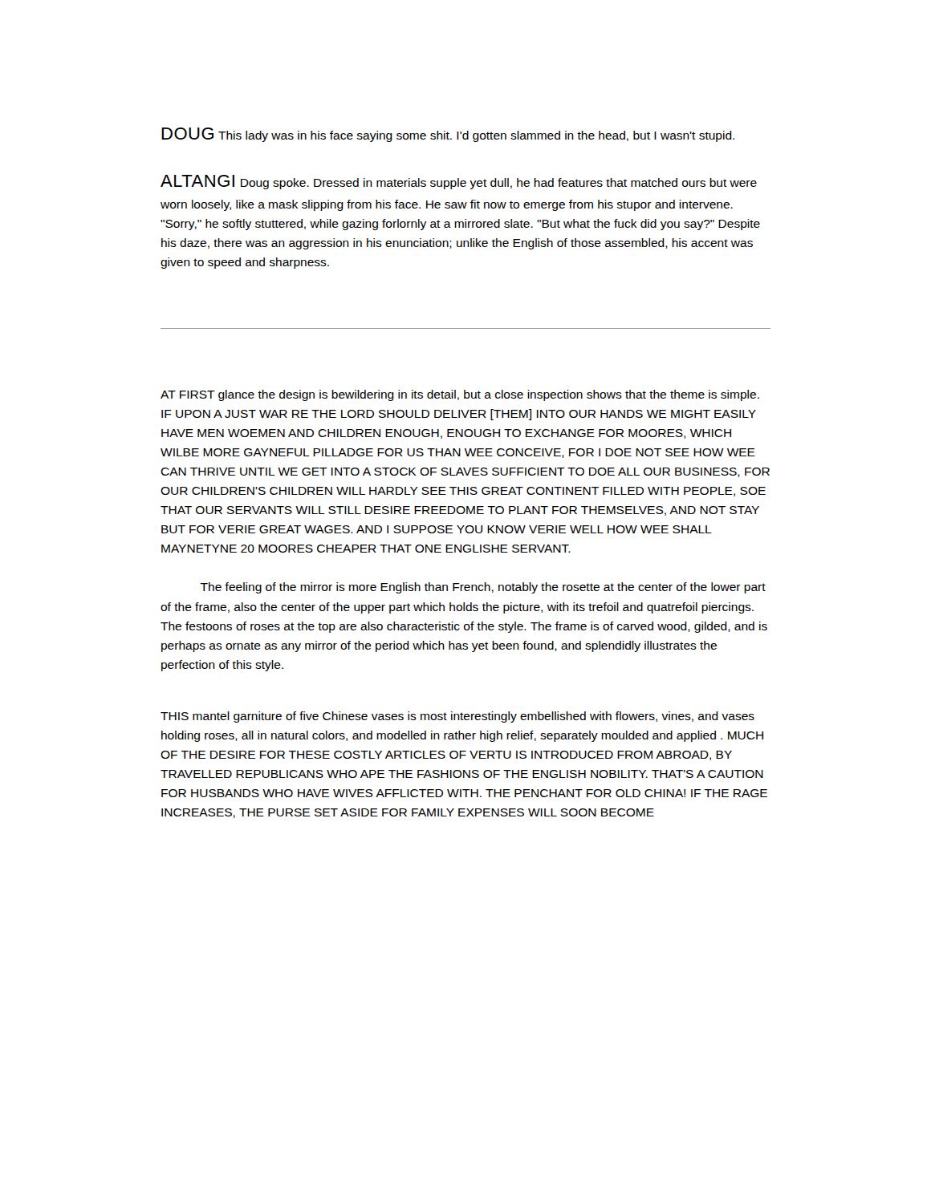DOUG This lady was in his face saying some shit. I'd gotten slammed in the head, but I wasn't stupid.
ALTANGI Doug spoke. Dressed in materials supple yet dull, he had features that matched ours but were worn loosely, like a mask slipping from his face. He saw fit now to emerge from his stupor and intervene. "Sorry," he softly stuttered, while gazing forlornly at a mirrored slate. "But what the fuck did you say?" Despite his daze, there was an aggression in his enunciation; unlike the English of those assembled, his accent was given to speed and sharpness.
AT FIRST glance the design is bewildering in its detail, but a close inspection shows that the theme is simple. IF UPON A JUST WAR RE THE LORD SHOULD DELIVER [THEM] INTO OUR HANDS WE MIGHT EASILY HAVE MEN WOEMEN AND CHILDREN ENOUGH, ENOUGH TO EXCHANGE FOR MOORES, WHICH WILBE MORE GAYNEFUL PILLADGE FOR US THAN WEE CONCEIVE, FOR I DOE NOT SEE HOW WEE CAN THRIVE UNTIL WE GET INTO A STOCK OF SLAVES SUFFICIENT TO DOE ALL OUR BUSINESS, FOR OUR CHILDREN'S CHILDREN WILL HARDLY SEE THIS GREAT CONTINENT FILLED WITH PEOPLE, SOE THAT OUR SERVANTS WILL STILL DESIRE FREEDOME TO PLANT FOR THEMSELVES, AND NOT STAY BUT FOR VERIE GREAT WAGES. AND I SUPPOSE YOU KNOW VERIE WELL HOW WEE SHALL MAYNETYNE 20 MOORES CHEAPER THAT ONE ENGLISHE SERVANT.
The feeling of the mirror is more English than French, notably the rosette at the center of the lower part of the frame, also the center of the upper part which holds the picture, with its trefoil and quatrefoil piercings. The festoons of roses at the top are also characteristic of the style. The frame is of carved wood, gilded, and is perhaps as ornate as any mirror of the period which has yet been found, and splendidly illustrates the perfection of this style.
THIS mantel garniture of five Chinese vases is most interestingly embellished with flowers, vines, and vases holding roses, all in natural colors, and modelled in rather high relief, separately moulded and applied . MUCH OF THE DESIRE FOR THESE COSTLY ARTICLES OF VERTU IS INTRODUCED FROM ABROAD, BY TRAVELLED REPUBLICANS WHO APE THE FASHIONS OF THE ENGLISH NOBILITY. THAT'S A CAUTION FOR HUSBANDS WHO HAVE WIVES AFFLICTED WITH. THE PENCHANT FOR OLD CHINA! IF THE RAGE INCREASES, THE PURSE SET ASIDE FOR FAMILY EXPENSES WILL SOON BECOME